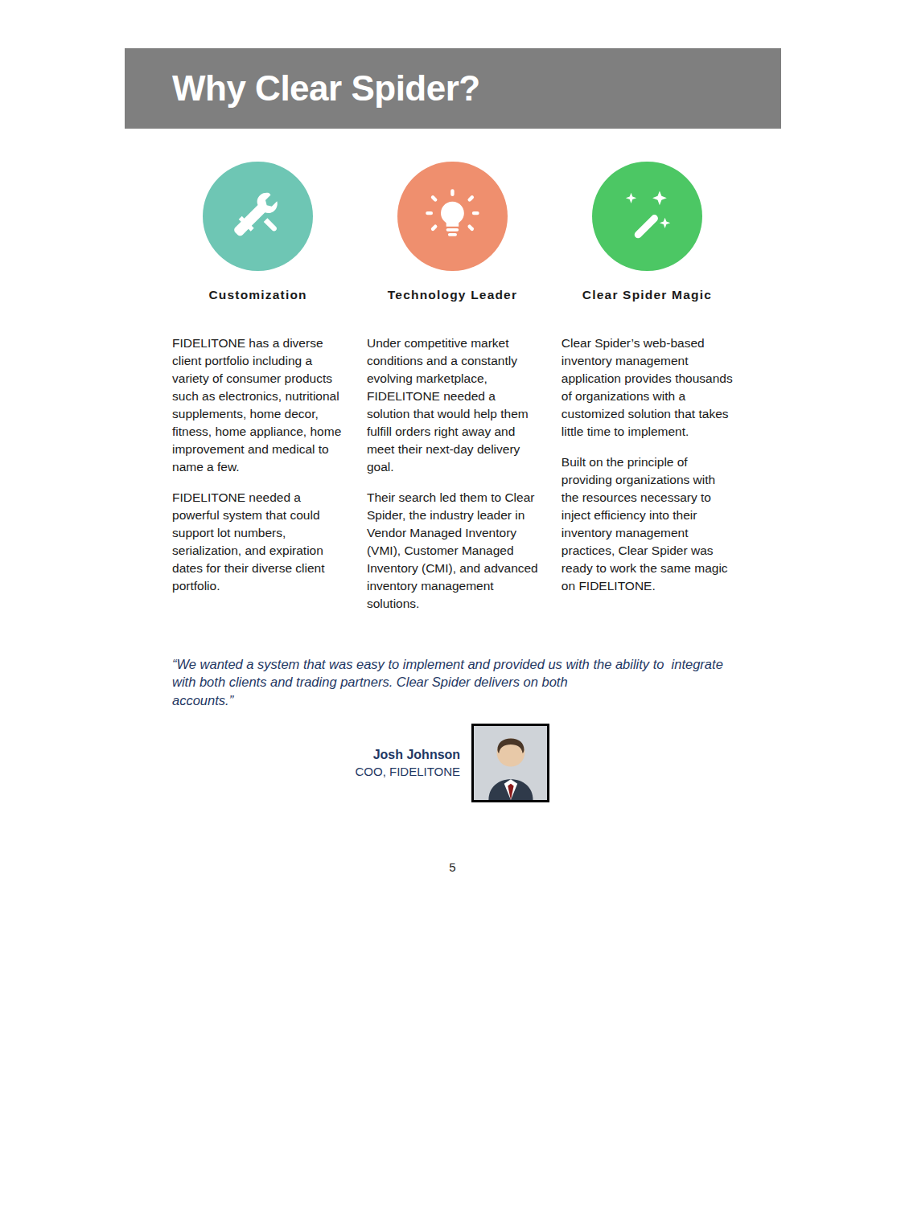Why Clear Spider?
Customization
FIDELITONE has a diverse client portfolio including a variety of consumer products such as electronics, nutritional supplements, home decor, fitness, home appliance, home improvement and medical to name a few.
FIDELITONE needed a powerful system that could support lot numbers, serialization, and expiration dates for their diverse client portfolio.
Technology Leader
Under competitive market conditions and a constantly evolving marketplace, FIDELITONE needed a solution that would help them fulfill orders right away and meet their next-day delivery goal.
Their search led them to Clear Spider, the industry leader in Vendor Managed Inventory (VMI), Customer Managed Inventory (CMI), and advanced inventory management solutions.
Clear Spider Magic
Clear Spider’s web-based inventory management application provides thousands of organizations with a customized solution that takes little time to implement.
Built on the principle of providing organizations with the resources necessary to inject efficiency into their inventory management practices, Clear Spider was ready to work the same magic on FIDELITONE.
“We wanted a system that was easy to implement and provided us with the ability to integrate with both clients and trading partners. Clear Spider delivers on both
accounts.”
Josh Johnson
COO, FIDELITONE
5